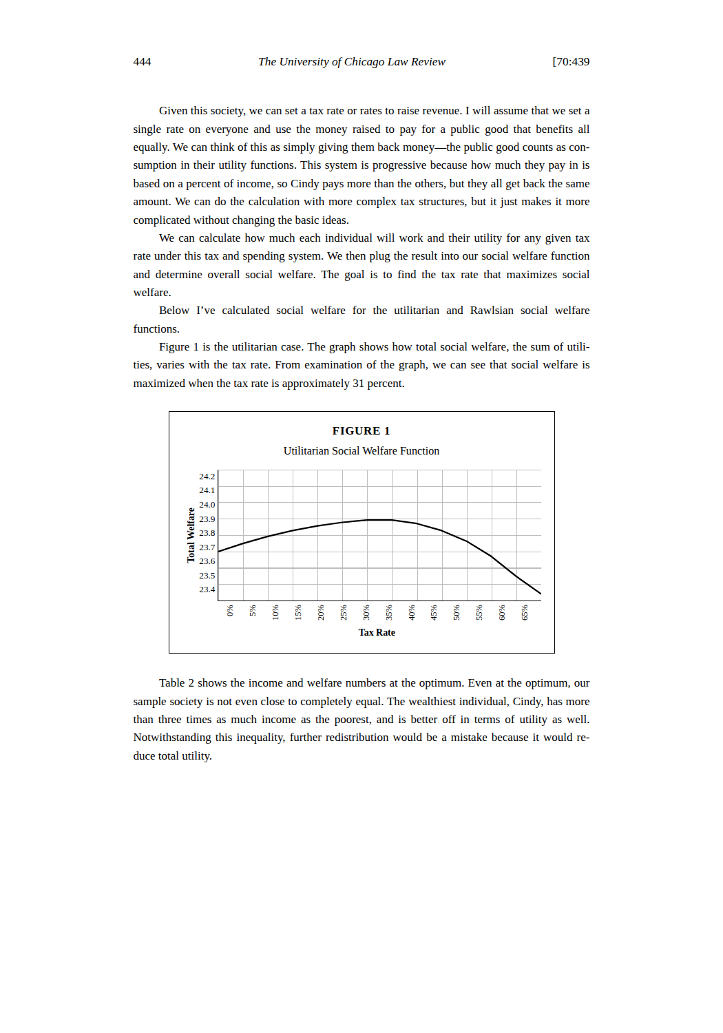444 The University of Chicago Law Review [70:439
Given this society, we can set a tax rate or rates to raise revenue. I will assume that we set a single rate on everyone and use the money raised to pay for a public good that benefits all equally. We can think of this as simply giving them back money—the public good counts as consumption in their utility functions. This system is progressive because how much they pay in is based on a percent of income, so Cindy pays more than the others, but they all get back the same amount. We can do the calculation with more complex tax structures, but it just makes it more complicated without changing the basic ideas.
We can calculate how much each individual will work and their utility for any given tax rate under this tax and spending system. We then plug the result into our social welfare function and determine overall social welfare. The goal is to find the tax rate that maximizes social welfare.
Below I’ve calculated social welfare for the utilitarian and Rawlsian social welfare functions.
Figure 1 is the utilitarian case. The graph shows how total social welfare, the sum of utilities, varies with the tax rate. From examination of the graph, we can see that social welfare is maximized when the tax rate is approximately 31 percent.
FIGURE 1
Utilitarian Social Welfare Function
Total Welfare
24.2 24.1 24.0 23.9 23.8 23.7 23.6 23.5 23.4
0% 5% 10% 15% 20% 25% 30% 35% 40% 45% 50% 55% 60% 65%
Tax Rate
Table 2 shows the income and welfare numbers at the optimum. Even at the optimum, our sample society is not even close to completely equal. The wealthiest individual, Cindy, has more than three times as much income as the poorest, and is better off in terms of utility as well. Notwithstanding this inequality, further redistribution would be a mistake because it would reduce total utility.